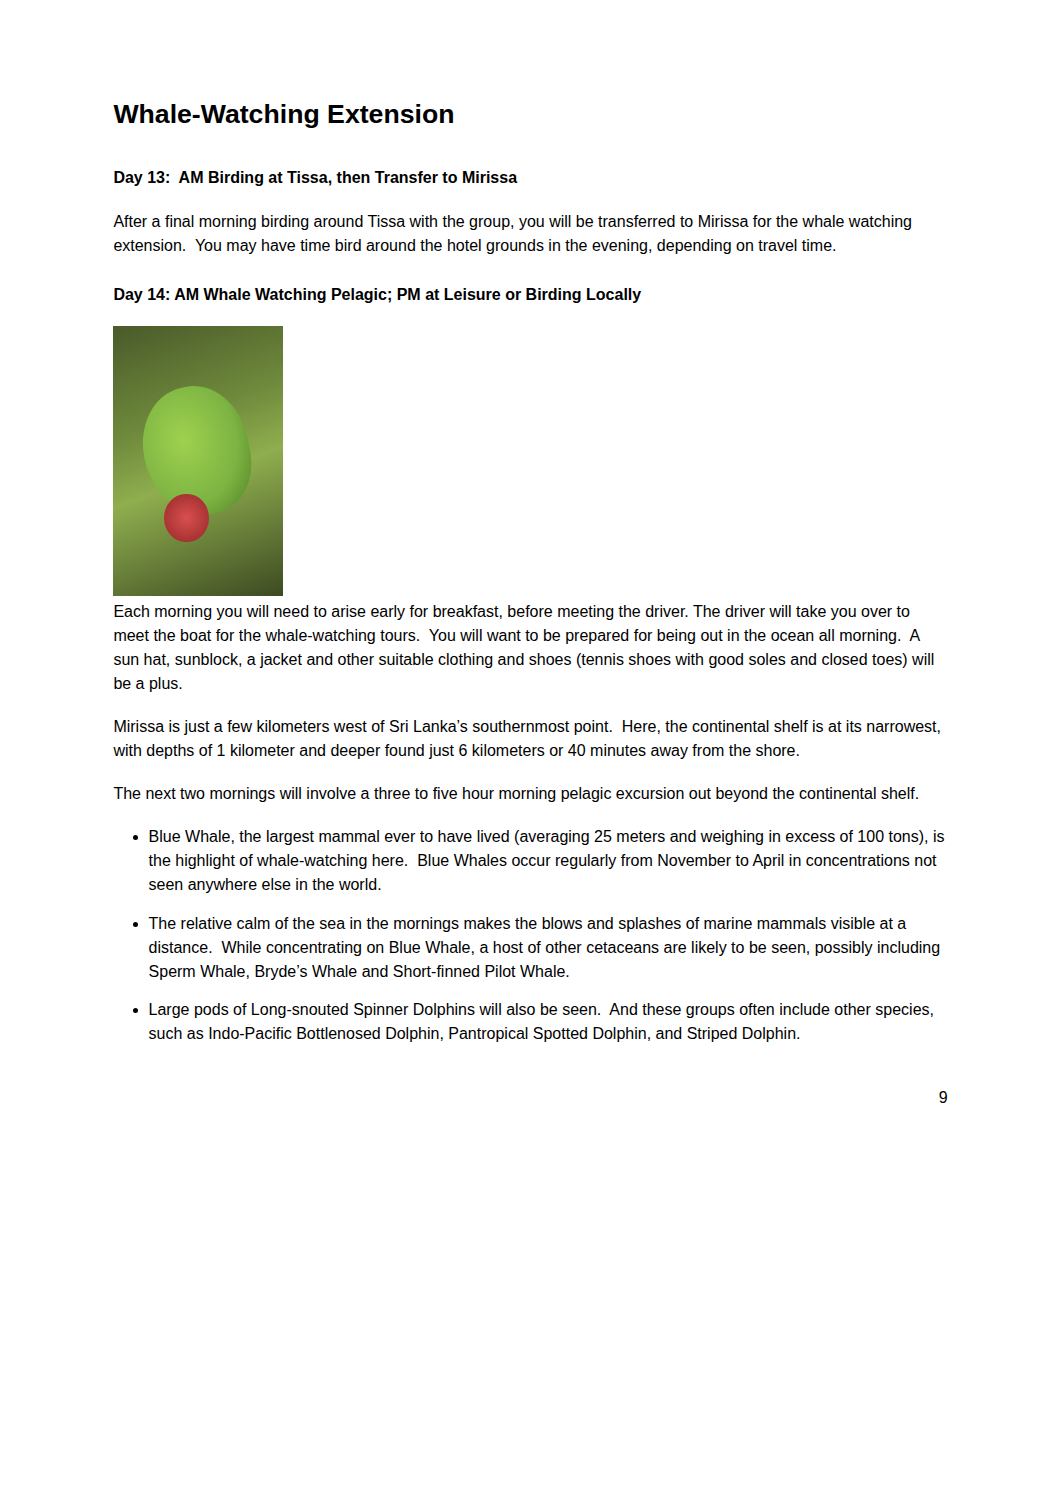Whale-Watching Extension
Day 13: AM Birding at Tissa, then Transfer to Mirissa
After a final morning birding around Tissa with the group, you will be transferred to Mirissa for the whale watching extension. You may have time bird around the hotel grounds in the evening, depending on travel time.
Day 14: AM Whale Watching Pelagic; PM at Leisure or Birding Locally
Each morning you will need to arise early for breakfast, before meeting the driver. The driver will take you over to meet the boat for the whale-watching tours. You will want to be prepared for being out in the ocean all morning. A sun hat, sunblock, a jacket and other suitable clothing and shoes (tennis shoes with good soles and closed toes) will be a plus.
Mirissa is just a few kilometers west of Sri Lanka’s southernmost point. Here, the continental shelf is at its narrowest, with depths of 1 kilometer and deeper found just 6 kilometers or 40 minutes away from the shore.
The next two mornings will involve a three to five hour morning pelagic excursion out beyond the continental shelf.
Blue Whale, the largest mammal ever to have lived (averaging 25 meters and weighing in excess of 100 tons), is the highlight of whale-watching here. Blue Whales occur regularly from November to April in concentrations not seen anywhere else in the world.
The relative calm of the sea in the mornings makes the blows and splashes of marine mammals visible at a distance. While concentrating on Blue Whale, a host of other cetaceans are likely to be seen, possibly including Sperm Whale, Bryde’s Whale and Short-finned Pilot Whale.
Large pods of Long-snouted Spinner Dolphins will also be seen. And these groups often include other species, such as Indo-Pacific Bottlenosed Dolphin, Pantropical Spotted Dolphin, and Striped Dolphin.
9